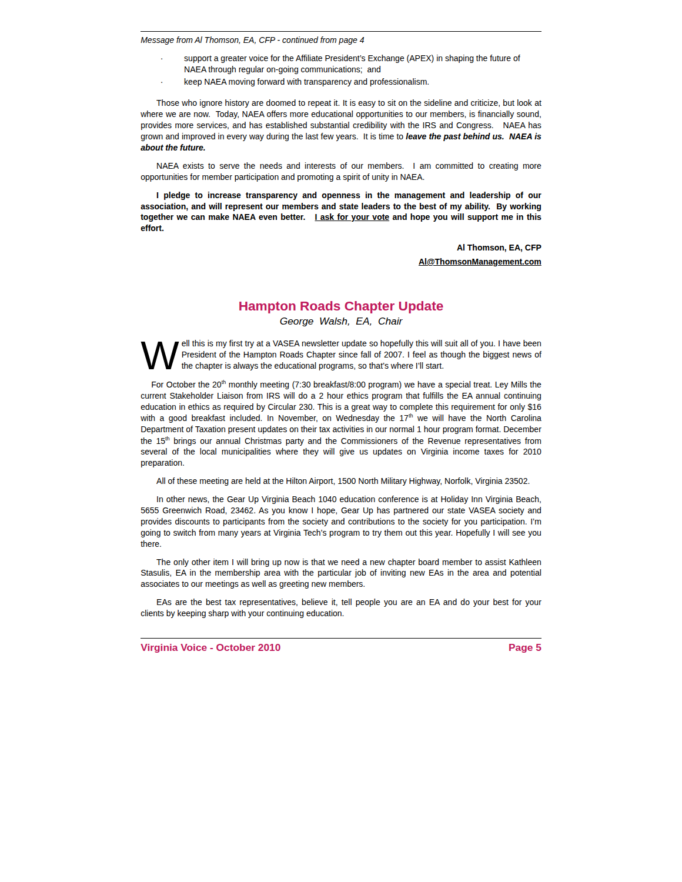Message from Al Thomson, EA, CFP - continued from page 4
· support a greater voice for the Affiliate President’s Exchange (APEX) in shaping the future of NAEA through regular on-going communications; and
· keep NAEA moving forward with transparency and professionalism.
Those who ignore history are doomed to repeat it. It is easy to sit on the sideline and criticize, but look at where we are now. Today, NAEA offers more educational opportunities to our members, is financially sound, provides more services, and has established substantial credibility with the IRS and Congress. NAEA has grown and improved in every way during the last few years. It is time to leave the past behind us. NAEA is about the future.
NAEA exists to serve the needs and interests of our members. I am committed to creating more opportunities for member participation and promoting a spirit of unity in NAEA.
I pledge to increase transparency and openness in the management and leadership of our association, and will represent our members and state leaders to the best of my ability. By working together we can make NAEA even better. I ask for your vote and hope you will support me in this effort.
Al Thomson, EA, CFP
Al@ThomsonManagement.com
Hampton Roads Chapter Update
George Walsh, EA, Chair
Well this is my first try at a VASEA newsletter update so hopefully this will suit all of you. I have been President of the Hampton Roads Chapter since fall of 2007. I feel as though the biggest news of the chapter is always the educational programs, so that’s where I’ll start.
For October the 20th monthly meeting (7:30 breakfast/8:00 program) we have a special treat. Ley Mills the current Stakeholder Liaison from IRS will do a 2 hour ethics program that fulfills the EA annual continuing education in ethics as required by Circular 230. This is a great way to complete this requirement for only $16 with a good breakfast included. In November, on Wednesday the 17th we will have the North Carolina Department of Taxation present updates on their tax activities in our normal 1 hour program format. December the 15th brings our annual Christmas party and the Commissioners of the Revenue representatives from several of the local municipalities where they will give us updates on Virginia income taxes for 2010 preparation.
All of these meeting are held at the Hilton Airport, 1500 North Military Highway, Norfolk, Virginia 23502.
In other news, the Gear Up Virginia Beach 1040 education conference is at Holiday Inn Virginia Beach, 5655 Greenwich Road, 23462. As you know I hope, Gear Up has partnered our state VASEA society and provides discounts to participants from the society and contributions to the society for you participation. I’m going to switch from many years at Virginia Tech’s program to try them out this year. Hopefully I will see you there.
The only other item I will bring up now is that we need a new chapter board member to assist Kathleen Stasulis, EA in the membership area with the particular job of inviting new EAs in the area and potential associates to our meetings as well as greeting new members.
EAs are the best tax representatives, believe it, tell people you are an EA and do your best for your clients by keeping sharp with your continuing education.
Virginia Voice - October 2010
Page 5